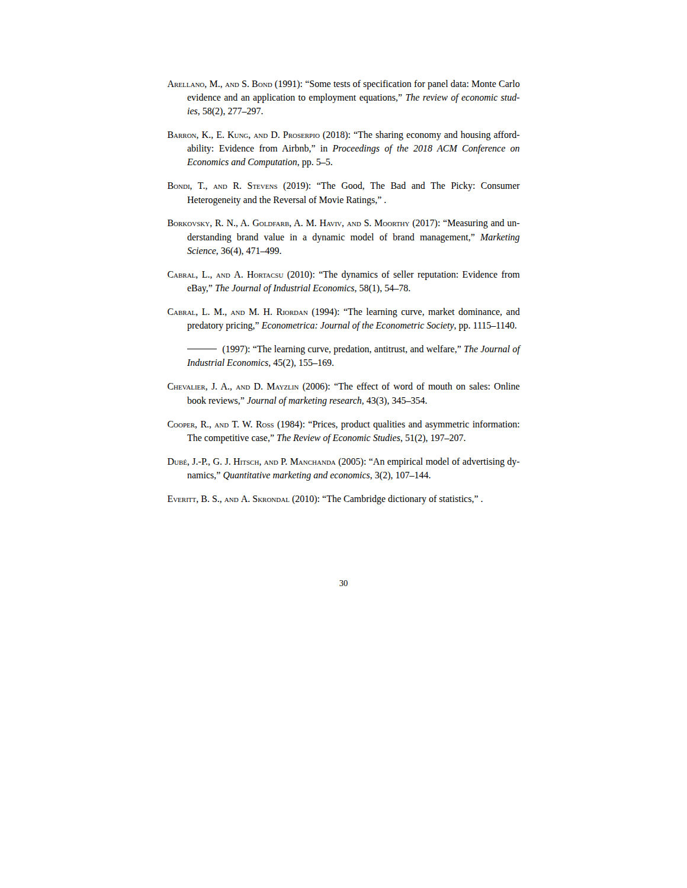Arellano, M., and S. Bond (1991): “Some tests of specification for panel data: Monte Carlo evidence and an application to employment equations,” The review of economic studies, 58(2), 277–297.
Barron, K., E. Kung, and D. Proserpio (2018): “The sharing economy and housing affordability: Evidence from Airbnb,” in Proceedings of the 2018 ACM Conference on Economics and Computation, pp. 5–5.
Bondi, T., and R. Stevens (2019): “The Good, The Bad and The Picky: Consumer Heterogeneity and the Reversal of Movie Ratings,” .
Borkovsky, R. N., A. Goldfarb, A. M. Haviv, and S. Moorthy (2017): “Measuring and understanding brand value in a dynamic model of brand management,” Marketing Science, 36(4), 471–499.
Cabral, L., and A. Hortacsu (2010): “The dynamics of seller reputation: Evidence from eBay,” The Journal of Industrial Economics, 58(1), 54–78.
Cabral, L. M., and M. H. Riordan (1994): “The learning curve, market dominance, and predatory pricing,” Econometrica: Journal of the Econometric Society, pp. 1115–1140.
(1997): “The learning curve, predation, antitrust, and welfare,” The Journal of Industrial Economics, 45(2), 155–169.
Chevalier, J. A., and D. Mayzlin (2006): “The effect of word of mouth on sales: Online book reviews,” Journal of marketing research, 43(3), 345–354.
Cooper, R., and T. W. Ross (1984): “Prices, product qualities and asymmetric information: The competitive case,” The Review of Economic Studies, 51(2), 197–207.
Dubé, J.-P., G. J. Hitsch, and P. Manchanda (2005): “An empirical model of advertising dynamics,” Quantitative marketing and economics, 3(2), 107–144.
Everitt, B. S., and A. Skrondal (2010): “The Cambridge dictionary of statistics,” .
30